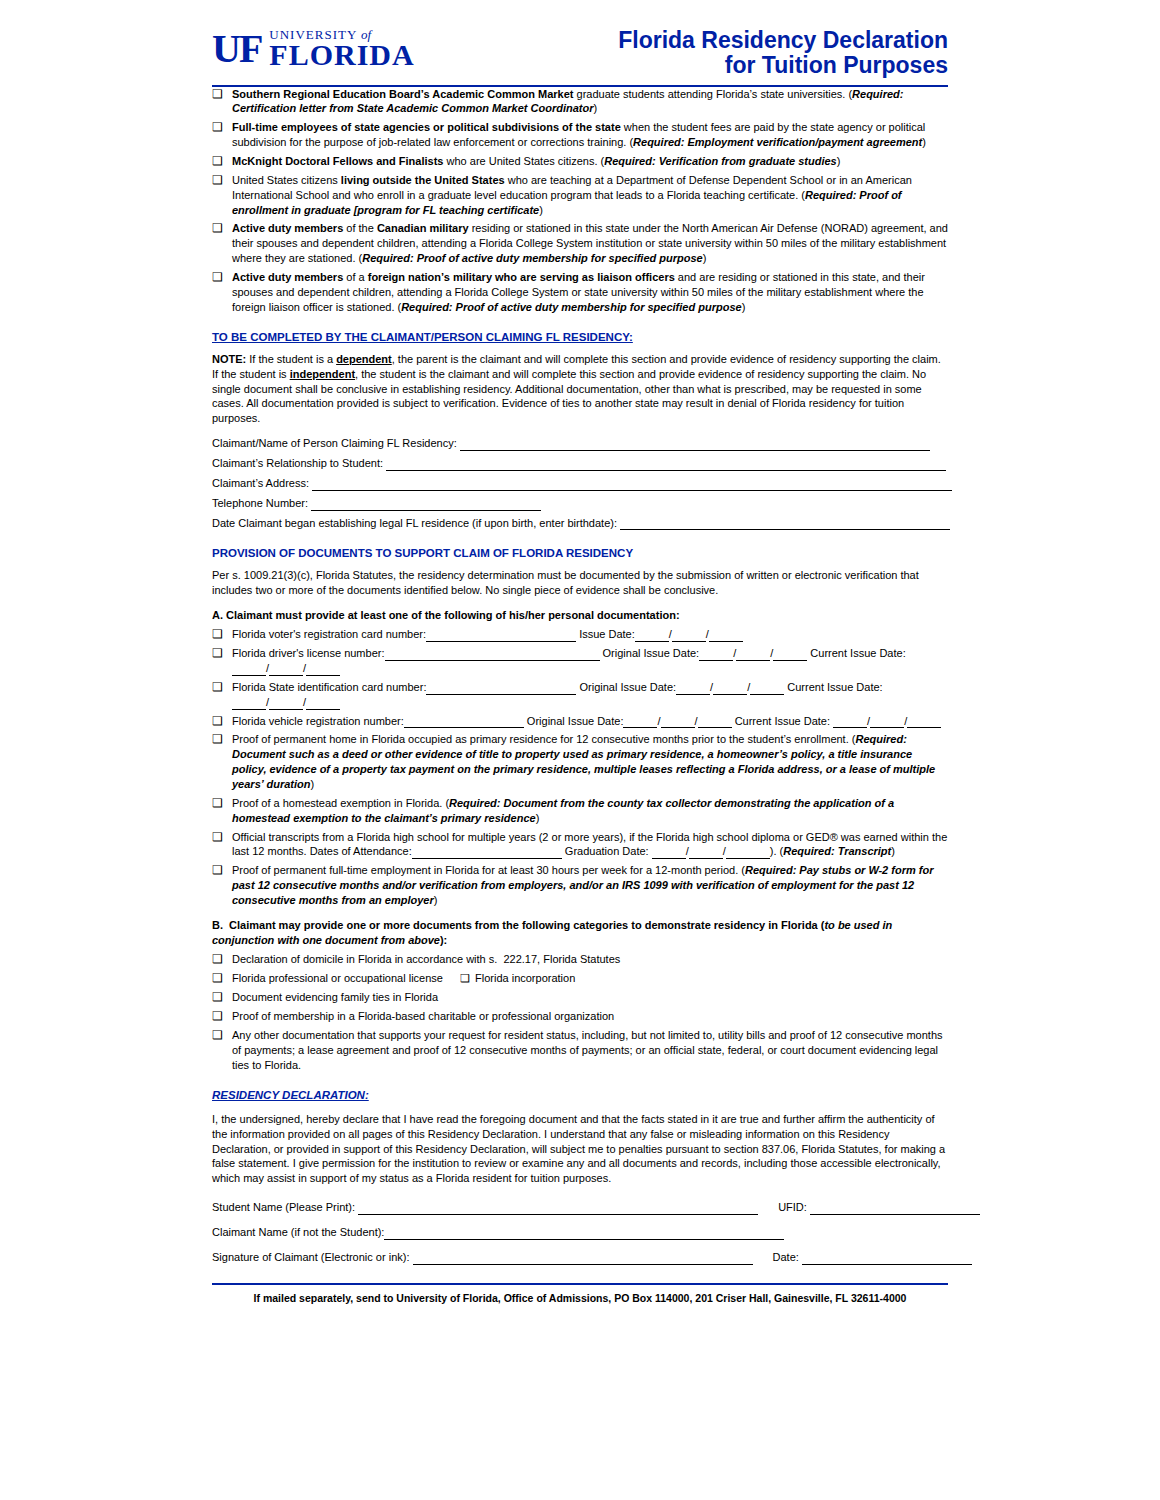UF
UNIVERSITY of
FLORIDA
Florida Residency Declaration
for Tuition Purposes
Southern Regional Education Board’s Academic Common Market graduate students attending Florida’s state universities. (Required: Certification letter from State Academic Common Market Coordinator)
Full-time employees of state agencies or political subdivisions of the state when the student fees are paid by the state agency or political subdivision for the purpose of job-related law enforcement or corrections training. (Required: Employment verification/payment agreement)
McKnight Doctoral Fellows and Finalists who are United States citizens. (Required: Verification from graduate studies)
United States citizens living outside the United States who are teaching at a Department of Defense Dependent School or in an American International School and who enroll in a graduate level education program that leads to a Florida teaching certificate. (Required: Proof of enrollment in graduate [program for FL teaching certificate)
Active duty members of the Canadian military residing or stationed in this state under the North American Air Defense (NORAD) agreement, and their spouses and dependent children, attending a Florida College System institution or state university within 50 miles of the military establishment where they are stationed. (Required: Proof of active duty membership for specified purpose)
Active duty members of a foreign nation’s military who are serving as liaison officers and are residing or stationed in this state, and their spouses and dependent children, attending a Florida College System or state university within 50 miles of the military establishment where the foreign liaison officer is stationed. (Required: Proof of active duty membership for specified purpose)
To be completed by the claimant/person claiming FL residency:
NOTE: If the student is a dependent, the parent is the claimant and will complete this section and provide evidence of residency supporting the claim. If the student is independent, the student is the claimant and will complete this section and provide evidence of residency supporting the claim. No single document shall be conclusive in establishing residency. Additional documentation, other than what is prescribed, may be requested in some cases. All documentation provided is subject to verification. Evidence of ties to another state may result in denial of Florida residency for tuition purposes.
Claimant/Name of Person Claiming FL Residency:
Claimant’s Relationship to Student:
Claimant’s Address:
Telephone Number:
Date Claimant began establishing legal FL residence (if upon birth, enter birthdate):
Provision of documents to support claim of Florida residency
Per s. 1009.21(3)(c), Florida Statutes, the residency determination must be documented by the submission of written or electronic verification that includes two or more of the documents identified below. No single piece of evidence shall be conclusive.
A. Claimant must provide at least one of the following of his/her personal documentation:
Florida voter's registration card number: Issue Date: / /
Florida driver's license number: Original Issue Date: / / Current Issue Date: / /
Florida State identification card number: Original Issue Date: / / Current Issue Date: / /
Florida vehicle registration number: Original Issue Date: / / Current Issue Date: / /
Proof of permanent home in Florida occupied as primary residence for 12 consecutive months prior to the student’s enrollment. (Required: Document such as a deed or other evidence of title to property used as primary residence, a homeowner’s policy, a title insurance policy, evidence of a property tax payment on the primary residence, multiple leases reflecting a Florida address, or a lease of multiple years’ duration)
Proof of a homestead exemption in Florida. (Required: Document from the county tax collector demonstrating the application of a homestead exemption to the claimant’s primary residence)
Official transcripts from a Florida high school for multiple years (2 or more years), if the Florida high school diploma or GED® was earned within the last 12 months. Dates of Attendance: Graduation Date: / /). (Required: Transcript)
Proof of permanent full-time employment in Florida for at least 30 hours per week for a 12-month period. (Required: Pay stubs or W-2 form for past 12 consecutive months and/or verification from employers, and/or an IRS 1099 with verification of employment for the past 12 consecutive months from an employer)
B. Claimant may provide one or more documents from the following categories to demonstrate residency in Florida (to be used in conjunction with one document from above):
Declaration of domicile in Florida in accordance with s. 222.17, Florida Statutes
Florida professional or occupational license Florida incorporation
Document evidencing family ties in Florida
Proof of membership in a Florida-based charitable or professional organization
Any other documentation that supports your request for resident status, including, but not limited to, utility bills and proof of 12 consecutive months of payments; a lease agreement and proof of 12 consecutive months of payments; or an official state, federal, or court document evidencing legal ties to Florida.
Residency Declaration:
I, the undersigned, hereby declare that I have read the foregoing document and that the facts stated in it are true and further affirm the authenticity of the information provided on all pages of this Residency Declaration. I understand that any false or misleading information on this Residency Declaration, or provided in support of this Residency Declaration, will subject me to penalties pursuant to section 837.06, Florida Statutes, for making a false statement. I give permission for the institution to review or examine any and all documents and records, including those accessible electronically, which may assist in support of my status as a Florida resident for tuition purposes.
Student Name (Please Print):
UFID:
Claimant Name (if not the Student):
Signature of Claimant (Electronic or ink):
Date:
If mailed separately, send to University of Florida, Office of Admissions, PO Box 114000, 201 Criser Hall, Gainesville, FL 32611-4000